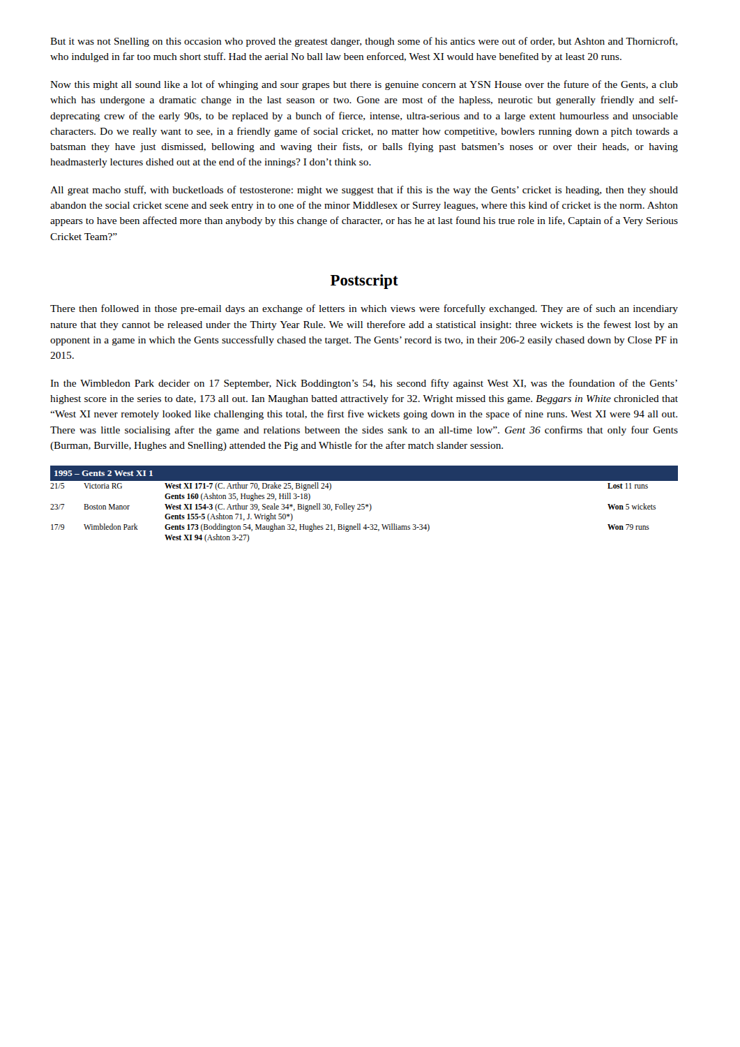But it was not Snelling on this occasion who proved the greatest danger, though some of his antics were out of order, but Ashton and Thornicroft, who indulged in far too much short stuff. Had the aerial No ball law been enforced, West XI would have benefited by at least 20 runs.
Now this might all sound like a lot of whinging and sour grapes but there is genuine concern at YSN House over the future of the Gents, a club which has undergone a dramatic change in the last season or two. Gone are most of the hapless, neurotic but generally friendly and self-deprecating crew of the early 90s, to be replaced by a bunch of fierce, intense, ultra-serious and to a large extent humourless and unsociable characters. Do we really want to see, in a friendly game of social cricket, no matter how competitive, bowlers running down a pitch towards a batsman they have just dismissed, bellowing and waving their fists, or balls flying past batsmen’s noses or over their heads, or having headmasterly lectures dished out at the end of the innings? I don’t think so.
All great macho stuff, with bucketloads of testosterone: might we suggest that if this is the way the Gents’ cricket is heading, then they should abandon the social cricket scene and seek entry in to one of the minor Middlesex or Surrey leagues, where this kind of cricket is the norm. Ashton appears to have been affected more than anybody by this change of character, or has he at last found his true role in life, Captain of a Very Serious Cricket Team?”
Postscript
There then followed in those pre-email days an exchange of letters in which views were forcefully exchanged. They are of such an incendiary nature that they cannot be released under the Thirty Year Rule. We will therefore add a statistical insight: three wickets is the fewest lost by an opponent in a game in which the Gents successfully chased the target. The Gents’ record is two, in their 206-2 easily chased down by Close PF in 2015.
In the Wimbledon Park decider on 17 September, Nick Boddington’s 54, his second fifty against West XI, was the foundation of the Gents’ highest score in the series to date, 173 all out. Ian Maughan batted attractively for 32. Wright missed this game. Beggars in White chronicled that “West XI never remotely looked like challenging this total, the first five wickets going down in the space of nine runs. West XI were 94 all out. There was little socialising after the game and relations between the sides sank to an all-time low”. Gent 36 confirms that only four Gents (Burman, Burville, Hughes and Snelling) attended the Pig and Whistle for the after match slander session.
1995 – Gents 2 West XI 1
| 21/5 | Victoria RG | West XI 171-7 (C. Arthur 70, Drake 25, Bignell 24) | Lost 11 runs |
| | | Gents 160 (Ashton 35, Hughes 29, Hill 3-18) | |
| 23/7 | Boston Manor | West XI 154-3 (C. Arthur 39, Seale 34*, Bignell 30, Folley 25*) | Won 5 wickets |
| | | Gents 155-5 (Ashton 71, J. Wright 50*) | |
| 17/9 | Wimbledon Park | Gents 173 (Boddington 54, Maughan 32, Hughes 21, Bignell 4-32, Williams 3-34) | Won 79 runs |
| | | West XI 94 (Ashton 3-27) | |